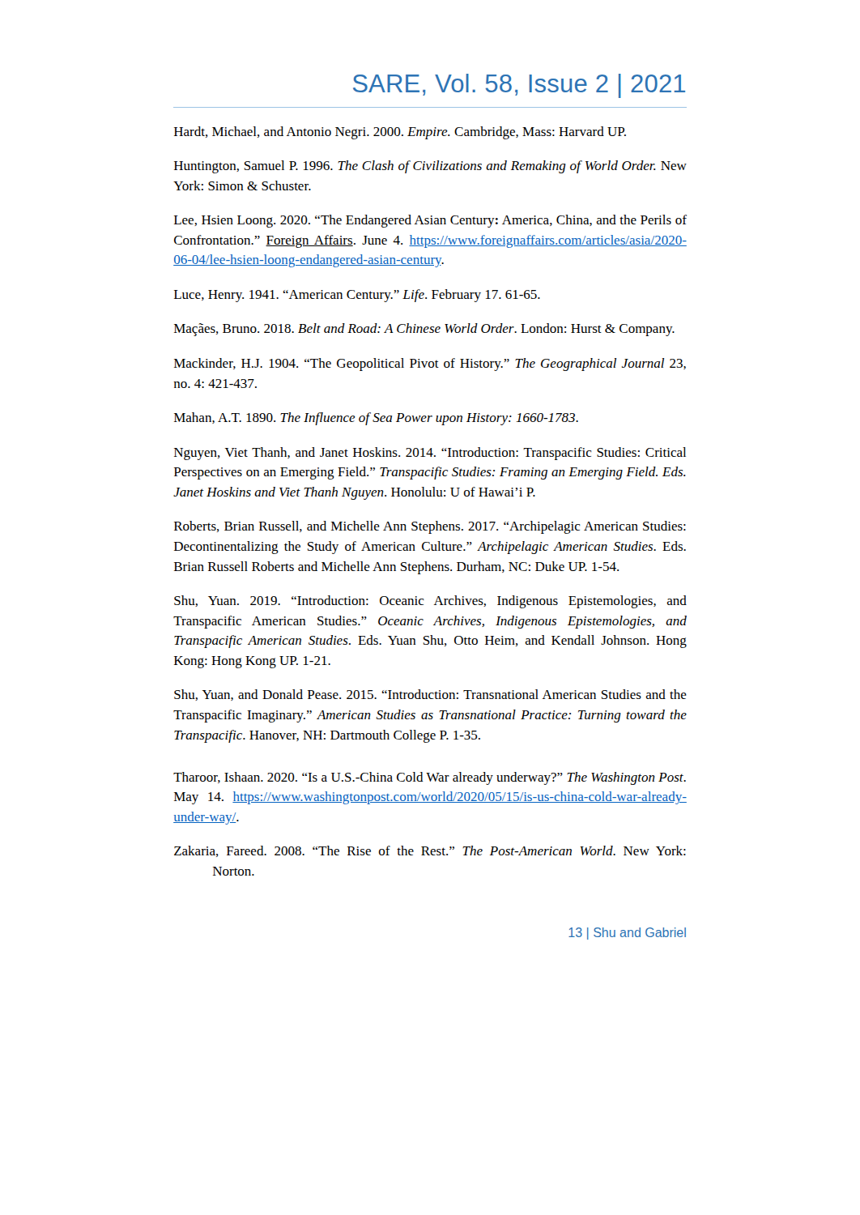SARE, Vol. 58, Issue 2 | 2021
Hardt, Michael, and Antonio Negri. 2000. Empire. Cambridge, Mass: Harvard UP.
Huntington, Samuel P. 1996. The Clash of Civilizations and Remaking of World Order. New York: Simon & Schuster.
Lee, Hsien Loong. 2020. “The Endangered Asian Century: America, China, and the Perils of Confrontation.” Foreign Affairs. June 4. https://www.foreignaffairs.com/articles/asia/2020-06-04/lee-hsien-loong-endangered-asian-century.
Luce, Henry. 1941. “American Century.” Life. February 17. 61-65.
Maçães, Bruno. 2018. Belt and Road: A Chinese World Order. London: Hurst & Company.
Mackinder, H.J. 1904. “The Geopolitical Pivot of History.” The Geographical Journal 23, no. 4: 421-437.
Mahan, A.T. 1890. The Influence of Sea Power upon History: 1660-1783.
Nguyen, Viet Thanh, and Janet Hoskins. 2014. “Introduction: Transpacific Studies: Critical Perspectives on an Emerging Field.” Transpacific Studies: Framing an Emerging Field. Eds. Janet Hoskins and Viet Thanh Nguyen. Honolulu: U of Hawai’i P.
Roberts, Brian Russell, and Michelle Ann Stephens. 2017. “Archipelagic American Studies: Decontinentalizing the Study of American Culture.” Archipelagic American Studies. Eds. Brian Russell Roberts and Michelle Ann Stephens. Durham, NC: Duke UP. 1-54.
Shu, Yuan. 2019. “Introduction: Oceanic Archives, Indigenous Epistemologies, and Transpacific American Studies.” Oceanic Archives, Indigenous Epistemologies, and Transpacific American Studies. Eds. Yuan Shu, Otto Heim, and Kendall Johnson. Hong Kong: Hong Kong UP. 1-21.
Shu, Yuan, and Donald Pease. 2015. “Introduction: Transnational American Studies and the Transpacific Imaginary.” American Studies as Transnational Practice: Turning toward the Transpacific. Hanover, NH: Dartmouth College P. 1-35.
Tharoor, Ishaan. 2020. “Is a U.S.-China Cold War already underway?” The Washington Post. May 14. https://www.washingtonpost.com/world/2020/05/15/is-us-china-cold-war-already-under-way/.
Zakaria, Fareed. 2008. “The Rise of the Rest.” The Post-American World. New York: Norton.
13 | Shu and Gabriel